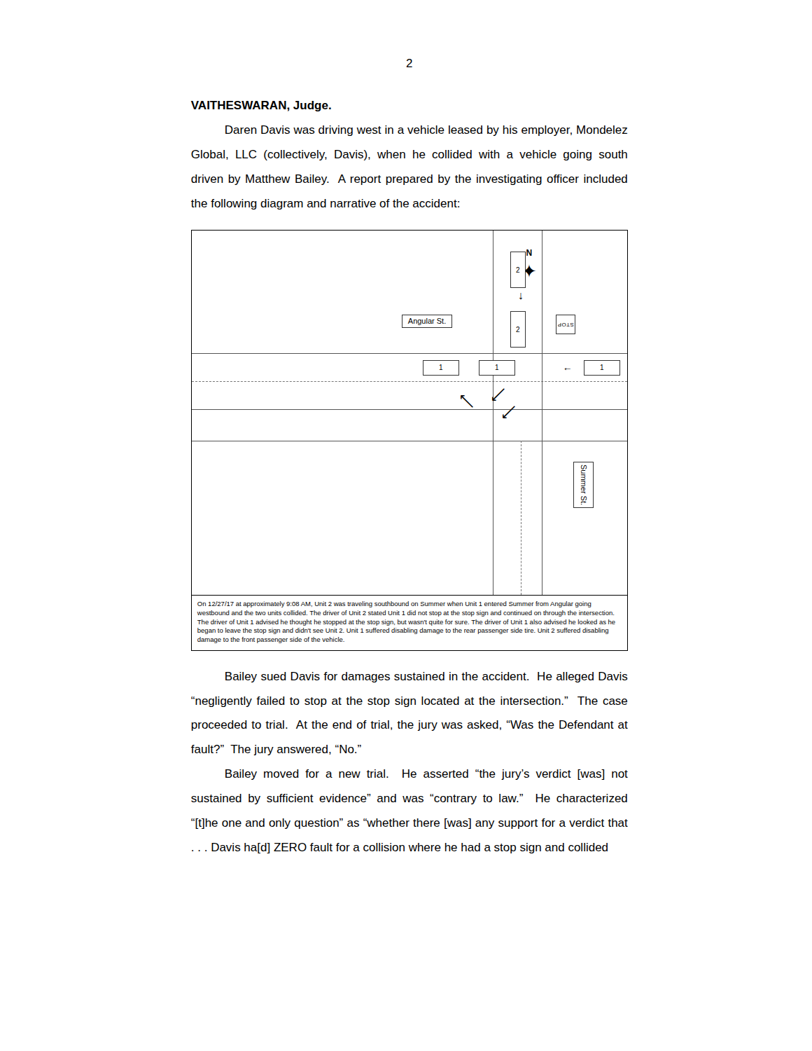2
VAITHESWARAN, Judge.
Daren Davis was driving west in a vehicle leased by his employer, Mondelez Global, LLC (collectively, Davis), when he collided with a vehicle going south driven by Matthew Bailey. A report prepared by the investigating officer included the following diagram and narrative of the accident:
N ✦
Angular St.
Summer St.
STOP
2
2
↓
1
1
1
←
⟶ ⟶ ⟶
On 12/27/17 at approximately 9:08 AM, Unit 2 was traveling southbound on Summer when Unit 1 entered Summer from Angular going westbound and the two units collided. The driver of Unit 2 stated Unit 1 did not stop at the stop sign and continued on through the intersection. The driver of Unit 1 advised he thought he stopped at the stop sign, but wasn't quite for sure. The driver of Unit 1 also advised he looked as he began to leave the stop sign and didn't see Unit 2. Unit 1 suffered disabling damage to the rear passenger side tire. Unit 2 suffered disabling damage to the front passenger side of the vehicle.
Bailey sued Davis for damages sustained in the accident. He alleged Davis “negligently failed to stop at the stop sign located at the intersection.” The case proceeded to trial. At the end of trial, the jury was asked, “Was the Defendant at fault?” The jury answered, “No.”
Bailey moved for a new trial. He asserted “the jury’s verdict [was] not sustained by sufficient evidence” and was “contrary to law.” He characterized “[t]he one and only question” as “whether there [was] any support for a verdict that . . . Davis ha[d] ZERO fault for a collision where he had a stop sign and collided